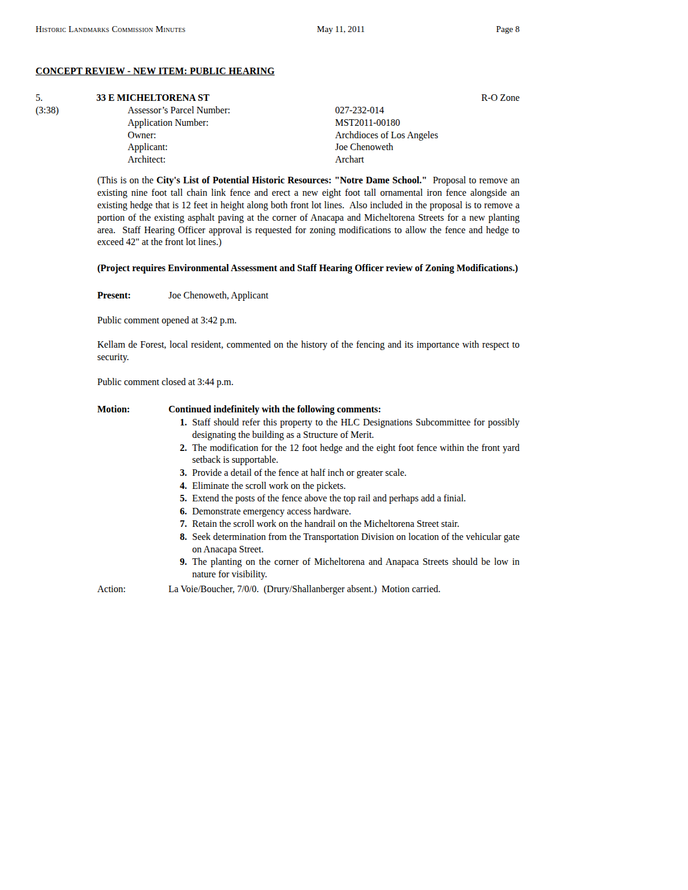Historic Landmarks Commission Minutes May 11, 2011 Page 8
CONCEPT REVIEW - NEW ITEM: PUBLIC HEARING
5. 33 E MICHELTORENA ST R-O Zone
(3:38)
| Assessor’s Parcel Number: | 027-232-014 |
| Application Number: | MST2011-00180 |
| Owner: | Archdioces of Los Angeles |
| Applicant: | Joe Chenoweth |
| Architect: | Archart |
(This is on the City's List of Potential Historic Resources: "Notre Dame School." Proposal to remove an existing nine foot tall chain link fence and erect a new eight foot tall ornamental iron fence alongside an existing hedge that is 12 feet in height along both front lot lines. Also included in the proposal is to remove a portion of the existing asphalt paving at the corner of Anacapa and Micheltorena Streets for a new planting area. Staff Hearing Officer approval is requested for zoning modifications to allow the fence and hedge to exceed 42" at the front lot lines.)
(Project requires Environmental Assessment and Staff Hearing Officer review of Zoning Modifications.)
Present: Joe Chenoweth, Applicant
Public comment opened at 3:42 p.m.
Kellam de Forest, local resident, commented on the history of the fencing and its importance with respect to security.
Public comment closed at 3:44 p.m.
Motion:
Continued indefinitely with the following comments:
Staff should refer this property to the HLC Designations Subcommittee for possibly designating the building as a Structure of Merit.
The modification for the 12 foot hedge and the eight foot fence within the front yard setback is supportable.
Provide a detail of the fence at half inch or greater scale.
Eliminate the scroll work on the pickets.
Extend the posts of the fence above the top rail and perhaps add a finial.
Demonstrate emergency access hardware.
Retain the scroll work on the handrail on the Micheltorena Street stair.
Seek determination from the Transportation Division on location of the vehicular gate on Anacapa Street.
The planting on the corner of Micheltorena and Anapaca Streets should be low in nature for visibility.
Action: La Voie/Boucher, 7/0/0. (Drury/Shallanberger absent.) Motion carried.